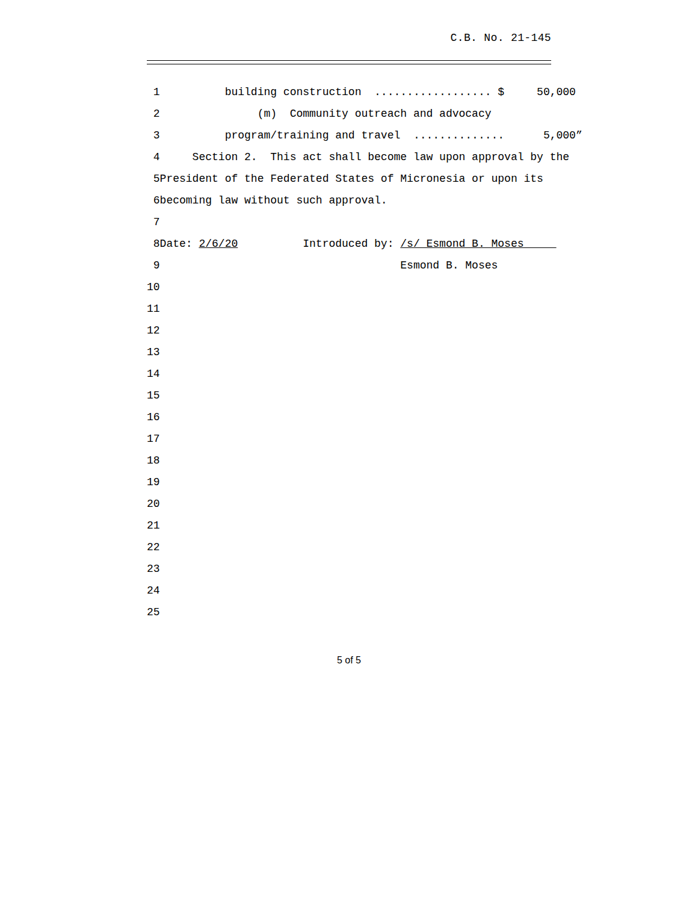C.B. No. 21-145
| 1 | building construction .................. $ 50,000 |
| 2 | (m) Community outreach and advocacy |
| 3 | program/training and travel .............. 5,000” |
| 4 | Section 2. This act shall become law upon approval by the |
| 5 | President of the Federated States of Micronesia or upon its |
| 6 | becoming law without such approval. |
| 7 | |
| 8 | Date: 2/6/20 Introduced by: /s/ Esmond B. Moses |
| 9 | Esmond B. Moses |
| 10 | |
| 11 | |
| 12 | |
| 13 | |
| 14 | |
| 15 | |
| 16 | |
| 17 | |
| 18 | |
| 19 | |
| 20 | |
| 21 | |
| 22 | |
| 23 | |
| 24 | |
| 25 | |
5 of 5